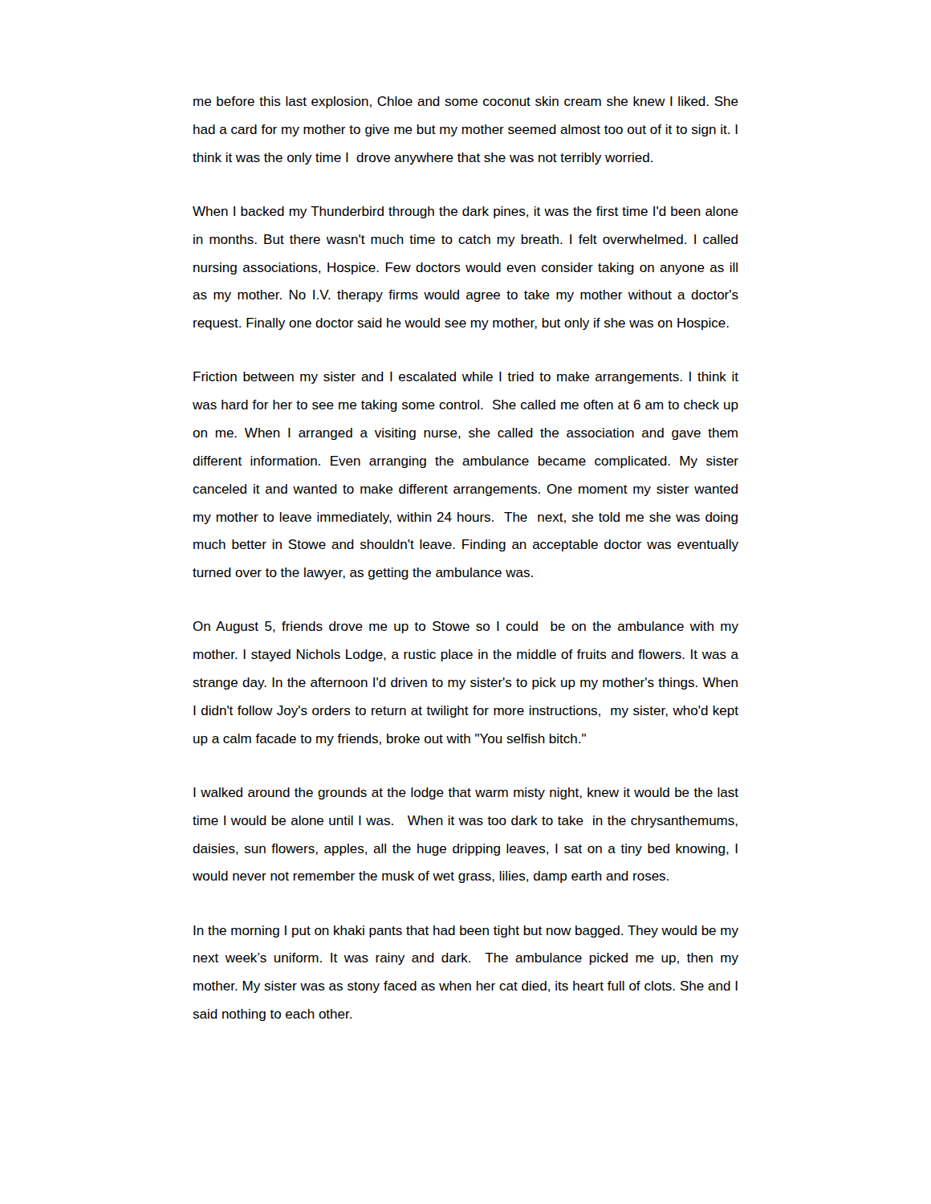me before this last explosion, Chloe and some coconut skin cream she knew I liked. She had a card for my mother to give me but my mother seemed almost too out of it to sign it. I think it was the only time I drove anywhere that she was not terribly worried.
When I backed my Thunderbird through the dark pines, it was the first time I'd been alone in months. But there wasn't much time to catch my breath. I felt overwhelmed. I called nursing associations, Hospice. Few doctors would even consider taking on anyone as ill as my mother. No I.V. therapy firms would agree to take my mother without a doctor's request. Finally one doctor said he would see my mother, but only if she was on Hospice.
Friction between my sister and I escalated while I tried to make arrangements. I think it was hard for her to see me taking some control. She called me often at 6 am to check up on me. When I arranged a visiting nurse, she called the association and gave them different information. Even arranging the ambulance became complicated. My sister canceled it and wanted to make different arrangements. One moment my sister wanted my mother to leave immediately, within 24 hours. The next, she told me she was doing much better in Stowe and shouldn't leave. Finding an acceptable doctor was eventually turned over to the lawyer, as getting the ambulance was.
On August 5, friends drove me up to Stowe so I could be on the ambulance with my mother. I stayed Nichols Lodge, a rustic place in the middle of fruits and flowers. It was a strange day. In the afternoon I'd driven to my sister's to pick up my mother's things. When I didn't follow Joy's orders to return at twilight for more instructions, my sister, who'd kept up a calm facade to my friends, broke out with "You selfish bitch."
I walked around the grounds at the lodge that warm misty night, knew it would be the last time I would be alone until I was. When it was too dark to take in the chrysanthemums, daisies, sun flowers, apples, all the huge dripping leaves, I sat on a tiny bed knowing, I would never not remember the musk of wet grass, lilies, damp earth and roses.
In the morning I put on khaki pants that had been tight but now bagged. They would be my next week’s uniform. It was rainy and dark. The ambulance picked me up, then my mother. My sister was as stony faced as when her cat died, its heart full of clots. She and I said nothing to each other.